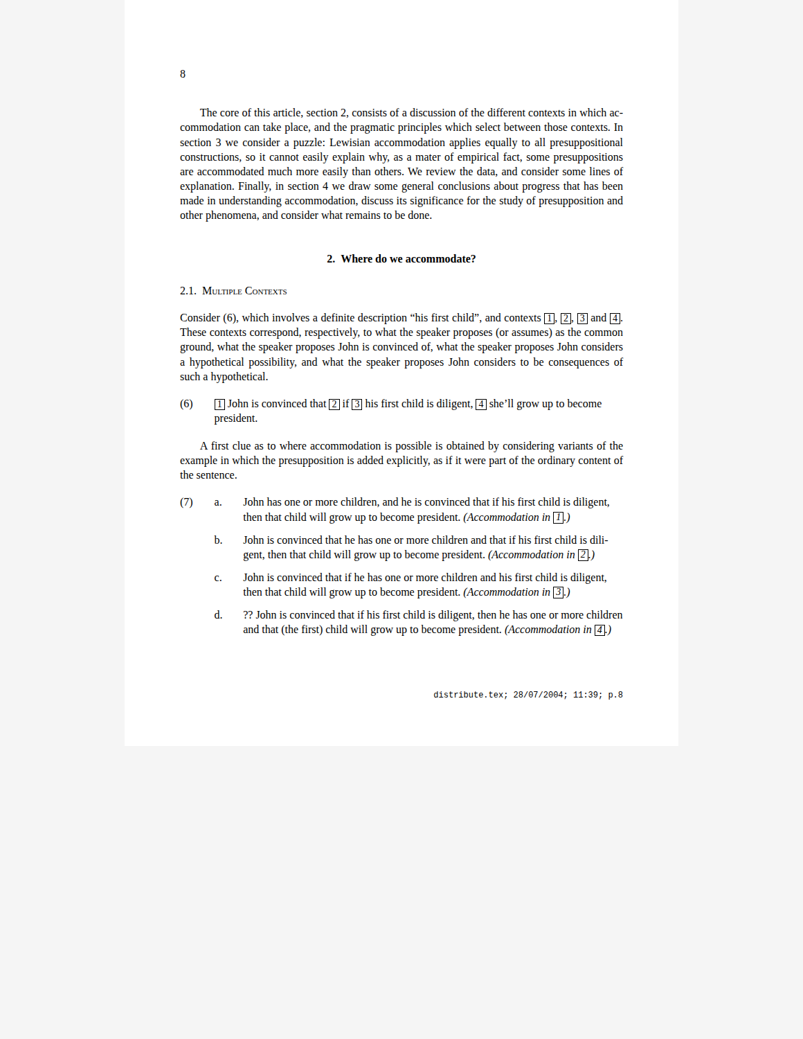8
The core of this article, section 2, consists of a discussion of the different contexts in which accommodation can take place, and the pragmatic principles which select between those contexts. In section 3 we consider a puzzle: Lewisian accommodation applies equally to all presuppositional constructions, so it cannot easily explain why, as a mater of empirical fact, some presuppositions are accommodated much more easily than others. We review the data, and consider some lines of explanation. Finally, in section 4 we draw some general conclusions about progress that has been made in understanding accommodation, discuss its significance for the study of presupposition and other phenomena, and consider what remains to be done.
2. Where do we accommodate?
2.1. Multiple Contexts
Consider (6), which involves a definite description “his first child”, and contexts 1, 2, 3 and 4. These contexts correspond, respectively, to what the speaker proposes (or assumes) as the common ground, what the speaker proposes John is convinced of, what the speaker proposes John considers a hypothetical possibility, and what the speaker proposes John considers to be consequences of such a hypothetical.
(6)
1 John is convinced that 2 if 3 his first child is diligent, 4 she’ll grow up to become president.
A first clue as to where accommodation is possible is obtained by considering variants of the example in which the presupposition is added explicitly, as if it were part of the ordinary content of the sentence.
(7)
a.
John has one or more children, and he is convinced that if his first child is diligent, then that child will grow up to become president. (Accommodation in 1.)
b.
John is convinced that he has one or more children and that if his first child is diligent, then that child will grow up to become president. (Accommodation in 2.)
c.
John is convinced that if he has one or more children and his first child is diligent, then that child will grow up to become president. (Accommodation in 3.)
d.
?? John is convinced that if his first child is diligent, then he has one or more children and that (the first) child will grow up to become president. (Accommodation in 4.)
distribute.tex; 28/07/2004; 11:39; p.8